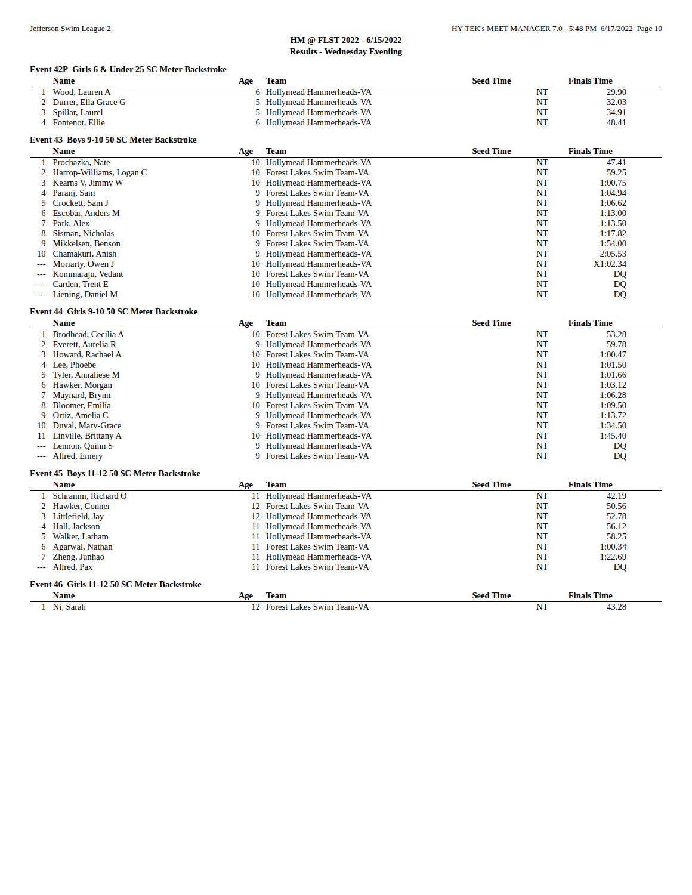Jefferson Swim League 2 HY-TEK's MEET MANAGER 7.0 - 5:48 PM 6/17/2022 Page 10
HM @ FLST 2022 - 6/15/2022
Results - Wednesday Eveniing
Event 42P Girls 6 & Under 25 SC Meter Backstroke
| | Name | Age | Team | Seed Time | Finals Time |
| --- | --- | --- | --- | --- | --- |
| 1 | Wood, Lauren A | 6 | Hollymead Hammerheads-VA | NT | 29.90 |
| 2 | Durrer, Ella Grace G | 5 | Hollymead Hammerheads-VA | NT | 32.03 |
| 3 | Spillar, Laurel | 5 | Hollymead Hammerheads-VA | NT | 34.91 |
| 4 | Fontenot, Ellie | 6 | Hollymead Hammerheads-VA | NT | 48.41 |
Event 43 Boys 9-10 50 SC Meter Backstroke
| | Name | Age | Team | Seed Time | Finals Time |
| --- | --- | --- | --- | --- | --- |
| 1 | Prochazka, Nate | 10 | Hollymead Hammerheads-VA | NT | 47.41 |
| 2 | Harrop-Williams, Logan C | 10 | Forest Lakes Swim Team-VA | NT | 59.25 |
| 3 | Kearns V, Jimmy W | 10 | Hollymead Hammerheads-VA | NT | 1:00.75 |
| 4 | Paranj, Sam | 9 | Forest Lakes Swim Team-VA | NT | 1:04.94 |
| 5 | Crockett, Sam J | 9 | Hollymead Hammerheads-VA | NT | 1:06.62 |
| 6 | Escobar, Anders M | 9 | Forest Lakes Swim Team-VA | NT | 1:13.00 |
| 7 | Park, Alex | 9 | Hollymead Hammerheads-VA | NT | 1:13.50 |
| 8 | Sisman, Nicholas | 10 | Forest Lakes Swim Team-VA | NT | 1:17.82 |
| 9 | Mikkelsen, Benson | 9 | Forest Lakes Swim Team-VA | NT | 1:54.00 |
| 10 | Chamakuri, Anish | 9 | Hollymead Hammerheads-VA | NT | 2:05.53 |
| --- | Moriarty, Owen J | 10 | Hollymead Hammerheads-VA | NT | X1:02.34 |
| --- | Kommaraju, Vedant | 10 | Forest Lakes Swim Team-VA | NT | DQ |
| --- | Carden, Trent E | 10 | Hollymead Hammerheads-VA | NT | DQ |
| --- | Liening, Daniel M | 10 | Hollymead Hammerheads-VA | NT | DQ |
Event 44 Girls 9-10 50 SC Meter Backstroke
| | Name | Age | Team | Seed Time | Finals Time |
| --- | --- | --- | --- | --- | --- |
| 1 | Brodhead, Cecilia A | 10 | Forest Lakes Swim Team-VA | NT | 53.28 |
| 2 | Everett, Aurelia R | 9 | Hollymead Hammerheads-VA | NT | 59.78 |
| 3 | Howard, Rachael A | 10 | Forest Lakes Swim Team-VA | NT | 1:00.47 |
| 4 | Lee, Phoebe | 10 | Hollymead Hammerheads-VA | NT | 1:01.50 |
| 5 | Tyler, Annaliese M | 9 | Hollymead Hammerheads-VA | NT | 1:01.66 |
| 6 | Hawker, Morgan | 10 | Forest Lakes Swim Team-VA | NT | 1:03.12 |
| 7 | Maynard, Brynn | 9 | Hollymead Hammerheads-VA | NT | 1:06.28 |
| 8 | Bloomer, Emilia | 10 | Forest Lakes Swim Team-VA | NT | 1:09.50 |
| 9 | Ortiz, Amelia C | 9 | Hollymead Hammerheads-VA | NT | 1:13.72 |
| 10 | Duval, Mary-Grace | 9 | Forest Lakes Swim Team-VA | NT | 1:34.50 |
| 11 | Linville, Brittany A | 10 | Hollymead Hammerheads-VA | NT | 1:45.40 |
| --- | Lennon, Quinn S | 9 | Hollymead Hammerheads-VA | NT | DQ |
| --- | Allred, Emery | 9 | Forest Lakes Swim Team-VA | NT | DQ |
Event 45 Boys 11-12 50 SC Meter Backstroke
| | Name | Age | Team | Seed Time | Finals Time |
| --- | --- | --- | --- | --- | --- |
| 1 | Schramm, Richard O | 11 | Hollymead Hammerheads-VA | NT | 42.19 |
| 2 | Hawker, Conner | 12 | Forest Lakes Swim Team-VA | NT | 50.56 |
| 3 | Littlefield, Jay | 12 | Hollymead Hammerheads-VA | NT | 52.78 |
| 4 | Hall, Jackson | 11 | Hollymead Hammerheads-VA | NT | 56.12 |
| 5 | Walker, Latham | 11 | Hollymead Hammerheads-VA | NT | 58.25 |
| 6 | Agarwal, Nathan | 11 | Forest Lakes Swim Team-VA | NT | 1:00.34 |
| 7 | Zheng, Junhao | 11 | Hollymead Hammerheads-VA | NT | 1:22.69 |
| --- | Allred, Pax | 11 | Forest Lakes Swim Team-VA | NT | DQ |
Event 46 Girls 11-12 50 SC Meter Backstroke
| | Name | Age | Team | Seed Time | Finals Time |
| --- | --- | --- | --- | --- | --- |
| 1 | Ni, Sarah | 12 | Forest Lakes Swim Team-VA | NT | 43.28 |